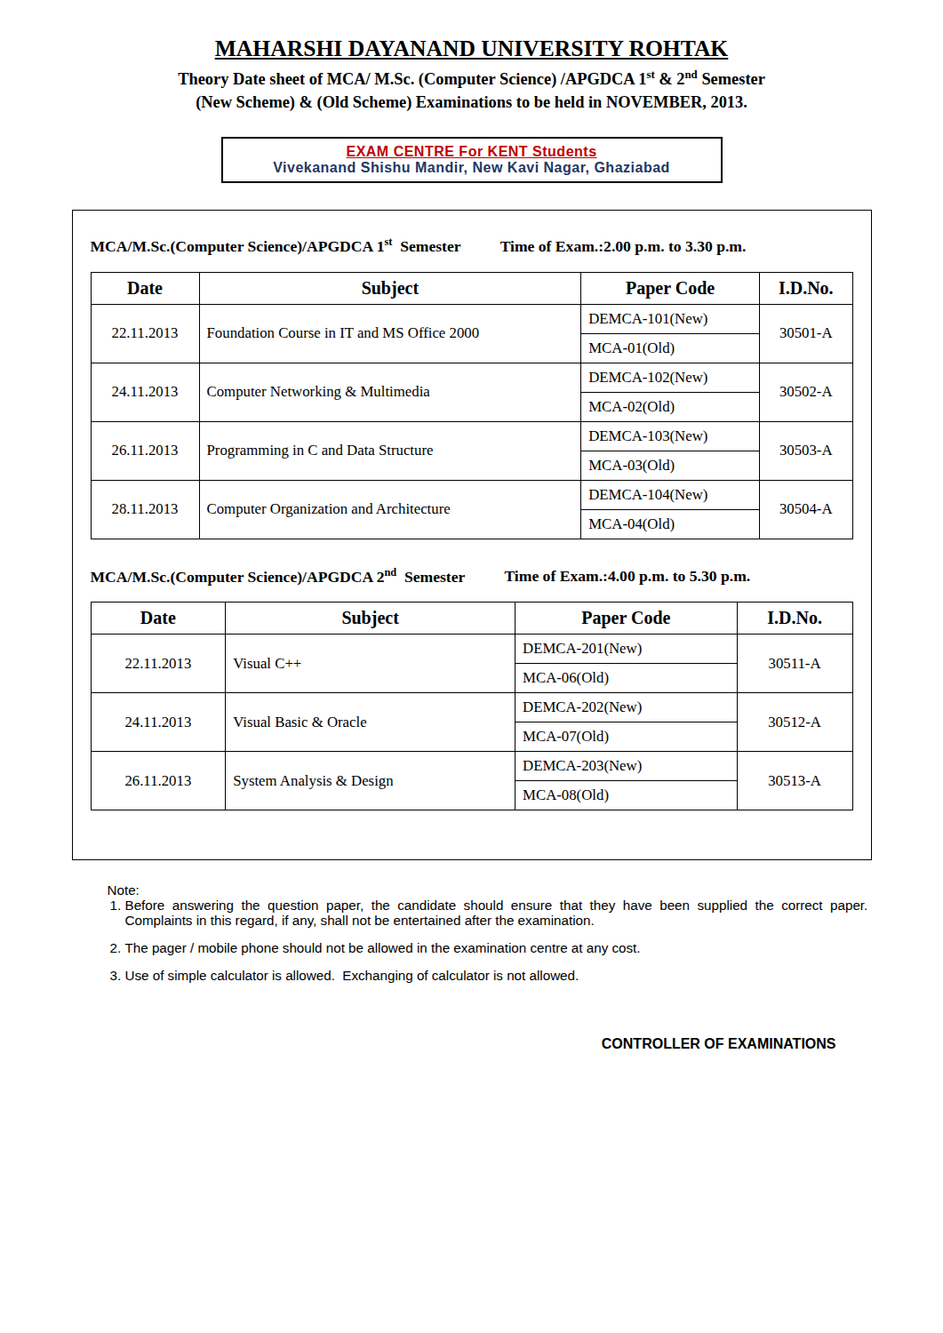MAHARSHI DAYANAND UNIVERSITY ROHTAK
Theory Date sheet of MCA/ M.Sc. (Computer Science) /APGDCA 1st & 2nd Semester
(New Scheme) & (Old Scheme) Examinations to be held in NOVEMBER, 2013.
EXAM CENTRE For KENT Students
Vivekanand Shishu Mandir, New Kavi Nagar, Ghaziabad
MCA/M.Sc.(Computer Science)/APGDCA 1st Semester Time of Exam.:2.00 p.m. to 3.30 p.m.
| Date | Subject | Paper Code | I.D.No. |
| --- | --- | --- | --- |
| 22.11.2013 | Foundation Course in IT and MS Office 2000 | DEMCA-101(New) | 30501-A |
| MCA-01(Old) |
| 24.11.2013 | Computer Networking & Multimedia | DEMCA-102(New) | 30502-A |
| MCA-02(Old) |
| 26.11.2013 | Programming in C and Data Structure | DEMCA-103(New) | 30503-A |
| MCA-03(Old) |
| 28.11.2013 | Computer Organization and Architecture | DEMCA-104(New) | 30504-A |
| MCA-04(Old) |
MCA/M.Sc.(Computer Science)/APGDCA 2nd Semester Time of Exam.:4.00 p.m. to 5.30 p.m.
| Date | Subject | Paper Code | I.D.No. |
| --- | --- | --- | --- |
| 22.11.2013 | Visual C++ | DEMCA-201(New) | 30511-A |
| MCA-06(Old) |
| 24.11.2013 | Visual Basic & Oracle | DEMCA-202(New) | 30512-A |
| MCA-07(Old) |
| 26.11.2013 | System Analysis & Design | DEMCA-203(New) | 30513-A |
| MCA-08(Old) |
Note:
Before answering the question paper, the candidate should ensure that they have been supplied the correct paper. Complaints in this regard, if any, shall not be entertained after the examination.
The pager / mobile phone should not be allowed in the examination centre at any cost.
Use of simple calculator is allowed. Exchanging of calculator is not allowed.
CONTROLLER OF EXAMINATIONS